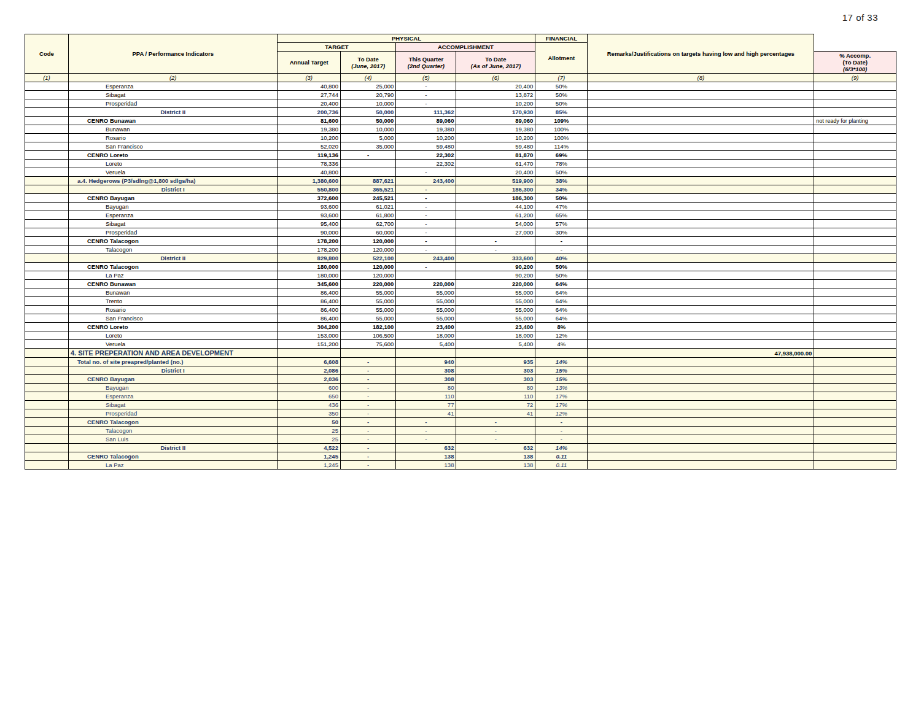17 of 33
| Code | PPA / Performance Indicators | PHYSICAL | FINANCIAL | Remarks/Justifications on targets having low and high percentages |
| --- | --- | --- | --- | --- |
| TARGET | ACCOMPLISHMENT | Allotment |
| Annual Target | To Date (June, 2017) | This Quarter (2nd Quarter) | To Date (As of June, 2017) | % Accomp. (To Date) (6/3*100) |
| (1) | (2) | (3) | (4) | (5) | (6) | (7) | (8) | (9) |
| | Esperanza | 40,800 | 25,000 | - | 20,400 | 50% | | |
| | Sibagat | 27,744 | 20,790 | - | 13,872 | 50% | | |
| | Prosperidad | 20,400 | 10,000 | - | 10,200 | 50% | | |
| | District II | 200,736 | 50,000 | 111,362 | 170,930 | 85% | | |
| | CENRO Bunawan | 81,600 | 50,000 | 89,060 | 89,060 | 109% | | not ready for planting |
| | Bunawan | 19,380 | 10,000 | 19,380 | 19,380 | 100% | | |
| | Rosario | 10,200 | 5,000 | 10,200 | 10,200 | 100% | | |
| | San Francisco | 52,020 | 35,000 | 59,480 | 59,480 | 114% | | |
| | CENRO Loreto | 119,136 | - | 22,302 | 81,870 | 69% | | |
| | Loreto | 78,336 | | 22,302 | 61,470 | 78% | | |
| | Veruela | 40,800 | | - | 20,400 | 50% | | |
| | a.4. Hedgerows (P3/sdlng@1,800 sdlgs/ha) | 1,380,600 | 887,621 | 243,400 | 519,900 | 38% | | |
| | District I | 550,800 | 365,521 | - | 186,300 | 34% | | |
| | CENRO Bayugan | 372,600 | 245,521 | - | 186,300 | 50% | | |
| | Bayugan | 93,600 | 61,021 | - | 44,100 | 47% | | |
| | Esperanza | 93,600 | 61,800 | - | 61,200 | 65% | | |
| | Sibagat | 95,400 | 62,700 | - | 54,000 | 57% | | |
| | Prosperidad | 90,000 | 60,000 | - | 27,000 | 30% | | |
| | CENRO Talacogon | 178,200 | 120,000 | - | - | - | | |
| | Talacogon | 178,200 | 120,000 | - | - | - | | |
| | District II | 829,800 | 522,100 | 243,400 | 333,600 | 40% | | |
| | CENRO Talacogon | 180,000 | 120,000 | - | 90,200 | 50% | | |
| | La Paz | 180,000 | 120,000 | | 90,200 | 50% | | |
| | CENRO Bunawan | 345,600 | 220,000 | 220,000 | 220,000 | 64% | | |
| | Bunawan | 86,400 | 55,000 | 55,000 | 55,000 | 64% | | |
| | Trento | 86,400 | 55,000 | 55,000 | 55,000 | 64% | | |
| | Rosario | 86,400 | 55,000 | 55,000 | 55,000 | 64% | | |
| | San Francisco | 86,400 | 55,000 | 55,000 | 55,000 | 64% | | |
| | CENRO Loreto | 304,200 | 182,100 | 23,400 | 23,400 | 8% | | |
| | Loreto | 153,000 | 106,500 | 18,000 | 18,000 | 12% | | |
| | Veruela | 151,200 | 75,600 | 5,400 | 5,400 | 4% | | |
| | 4. SITE PREPERATION AND AREA DEVELOPMENT | | | | | | 47,938,000.00 | |
| | Total no. of site preapred/planted (no.) | 6,608 | - | 940 | 935 | 14% | | |
| | District I | 2,086 | - | 308 | 303 | 15% | | |
| | CENRO Bayugan | 2,036 | - | 308 | 303 | 15% | | |
| | Bayugan | 600 | - | 80 | 80 | 13% | | |
| | Esperanza | 650 | - | 110 | 110 | 17% | | |
| | Sibagat | 436 | - | 77 | 72 | 17% | | |
| | Prosperidad | 350 | - | 41 | 41 | 12% | | |
| | CENRO Talacogon | 50 | - | - | - | - | | |
| | Talacogon | 25 | - | - | - | - | | |
| | San Luis | 25 | - | - | - | - | | |
| | District II | 4,522 | - | 632 | 632 | 14% | | |
| | CENRO Talacogon | 1,245 | - | 138 | 138 | 0.11 | | |
| | La Paz | 1,245 | - | 138 | 138 | 0.11 | | |